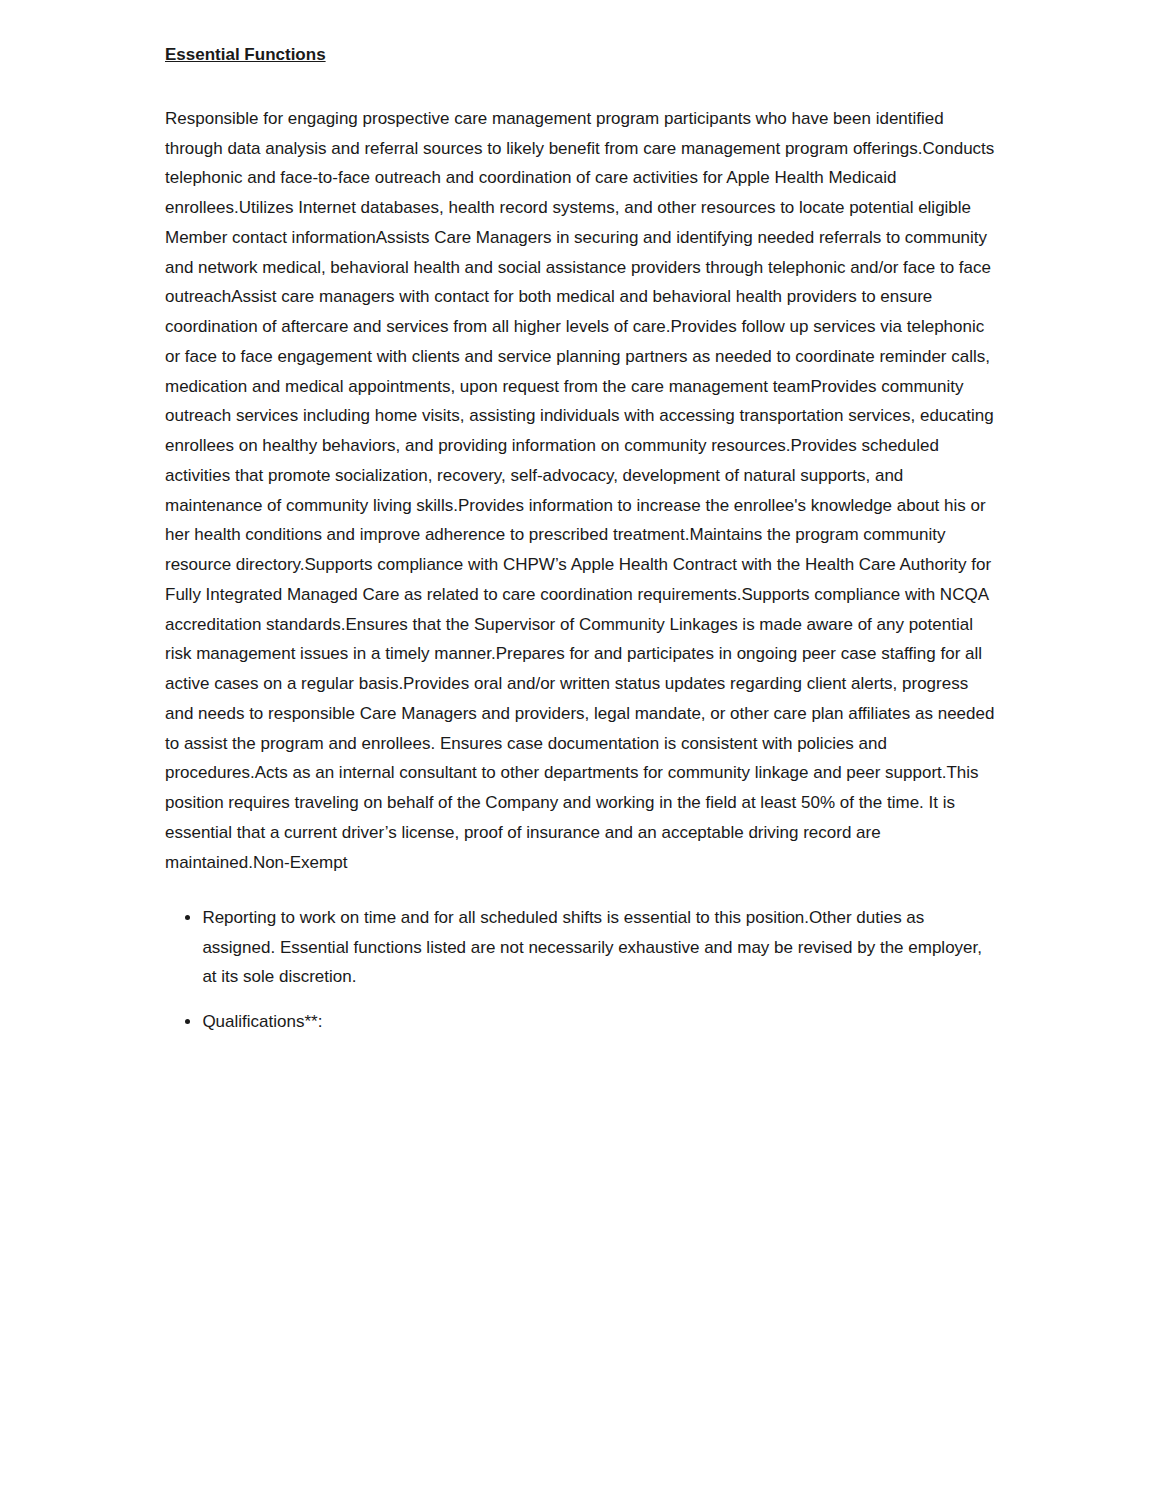Essential Functions
Responsible for engaging prospective care management program participants who have been identified through data analysis and referral sources to likely benefit from care management program offerings.Conducts telephonic and face-to-face outreach and coordination of care activities for Apple Health Medicaid enrollees.Utilizes Internet databases, health record systems, and other resources to locate potential eligible Member contact informationAssists Care Managers in securing and identifying needed referrals to community and network medical, behavioral health and social assistance providers through telephonic and/or face to face outreachAssist care managers with contact for both medical and behavioral health providers to ensure coordination of aftercare and services from all higher levels of care.Provides follow up services via telephonic or face to face engagement with clients and service planning partners as needed to coordinate reminder calls, medication and medical appointments, upon request from the care management teamProvides community outreach services including home visits, assisting individuals with accessing transportation services, educating enrollees on healthy behaviors, and providing information on community resources.Provides scheduled activities that promote socialization, recovery, self-advocacy, development of natural supports, and maintenance of community living skills.Provides information to increase the enrollee's knowledge about his or her health conditions and improve adherence to prescribed treatment.Maintains the program community resource directory.Supports compliance with CHPW’s Apple Health Contract with the Health Care Authority for Fully Integrated Managed Care as related to care coordination requirements.Supports compliance with NCQA accreditation standards.Ensures that the Supervisor of Community Linkages is made aware of any potential risk management issues in a timely manner.Prepares for and participates in ongoing peer case staffing for all active cases on a regular basis.Provides oral and/or written status updates regarding client alerts, progress and needs to responsible Care Managers and providers, legal mandate, or other care plan affiliates as needed to assist the program and enrollees. Ensures case documentation is consistent with policies and procedures.Acts as an internal consultant to other departments for community linkage and peer support.This position requires traveling on behalf of the Company and working in the field at least 50% of the time. It is essential that a current driver’s license, proof of insurance and an acceptable driving record are maintained.Non-Exempt
Reporting to work on time and for all scheduled shifts is essential to this position.Other duties as assigned. Essential functions listed are not necessarily exhaustive and may be revised by the employer, at its sole discretion.
Qualifications**: